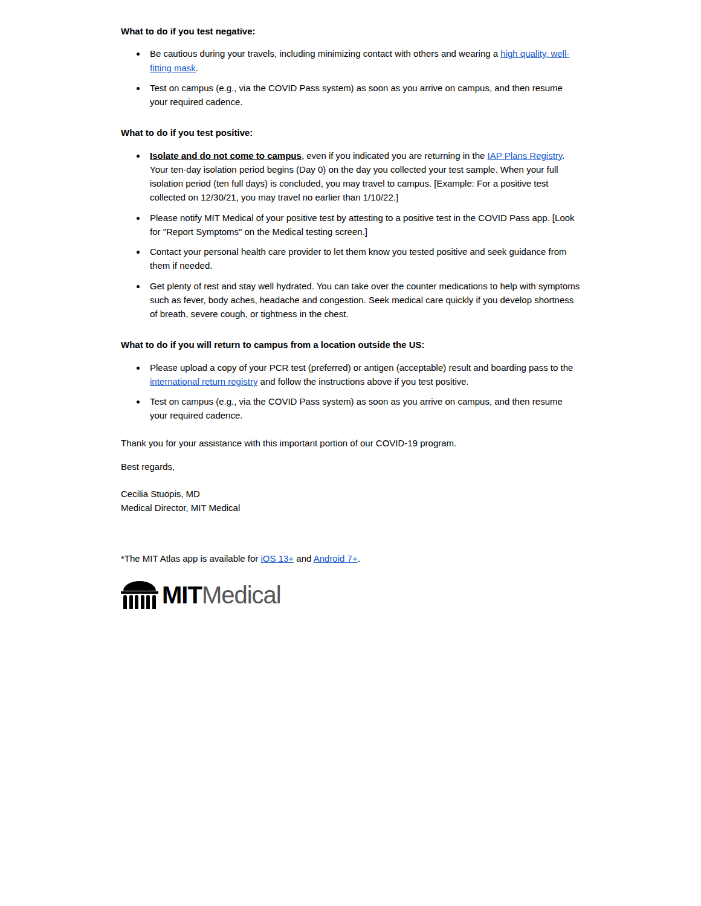What to do if you test negative:
Be cautious during your travels, including minimizing contact with others and wearing a high quality, well-fitting mask.
Test on campus (e.g., via the COVID Pass system) as soon as you arrive on campus, and then resume your required cadence.
What to do if you test positive:
Isolate and do not come to campus, even if you indicated you are returning in the IAP Plans Registry. Your ten-day isolation period begins (Day 0) on the day you collected your test sample. When your full isolation period (ten full days) is concluded, you may travel to campus. [Example: For a positive test collected on 12/30/21, you may travel no earlier than 1/10/22.]
Please notify MIT Medical of your positive test by attesting to a positive test in the COVID Pass app. [Look for "Report Symptoms" on the Medical testing screen.]
Contact your personal health care provider to let them know you tested positive and seek guidance from them if needed.
Get plenty of rest and stay well hydrated. You can take over the counter medications to help with symptoms such as fever, body aches, headache and congestion. Seek medical care quickly if you develop shortness of breath, severe cough, or tightness in the chest.
What to do if you will return to campus from a location outside the US:
Please upload a copy of your PCR test (preferred) or antigen (acceptable) result and boarding pass to the international return registry and follow the instructions above if you test positive.
Test on campus (e.g., via the COVID Pass system) as soon as you arrive on campus, and then resume your required cadence.
Thank you for your assistance with this important portion of our COVID-19 program.
Best regards,
Cecilia Stuopis, MD
Medical Director, MIT Medical
*The MIT Atlas app is available for iOS 13+ and Android 7+.
MIT Medical